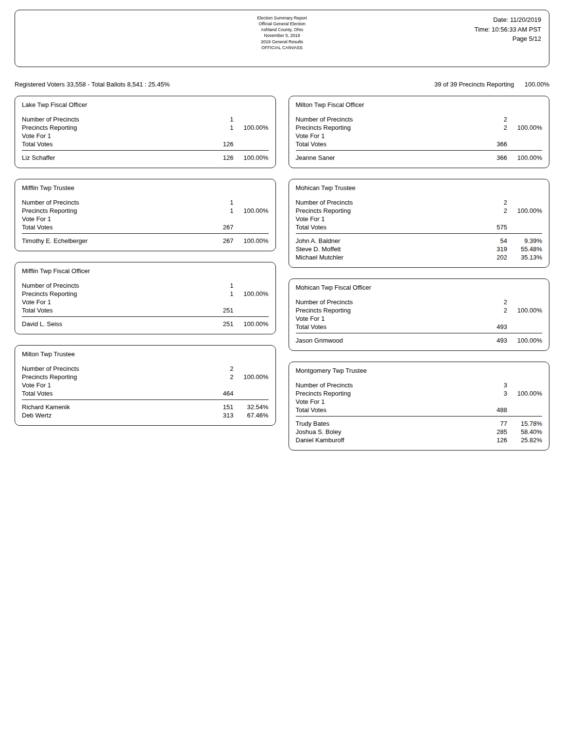Election Summary Report
Official General Election
Ashland County, Ohio
November 5, 2019
2019 General Results
OFFICIAL CANVASS
Date: 11/20/2019
Time: 10:56:33 AM PST
Page 5/12
Registered Voters 33,558 - Total Ballots 8,541 : 25.45%
39 of 39 Precincts Reporting 100.00%
Lake Twp Fiscal Officer
| Number of Precincts | 1 | |
| Precincts Reporting | 1 | 100.00% |
| Vote For 1 | | |
| Total Votes | 126 | |
| Liz Schaffer | 126 | 100.00% |
Mifflin Twp Trustee
| Number of Precincts | 1 | |
| Precincts Reporting | 1 | 100.00% |
| Vote For 1 | | |
| Total Votes | 267 | |
| Timothy E. Echelberger | 267 | 100.00% |
Mifflin Twp Fiscal Officer
| Number of Precincts | 1 | |
| Precincts Reporting | 1 | 100.00% |
| Vote For 1 | | |
| Total Votes | 251 | |
| David L. Seiss | 251 | 100.00% |
Milton Twp Trustee
| Number of Precincts | 2 | |
| Precincts Reporting | 2 | 100.00% |
| Vote For 1 | | |
| Total Votes | 464 | |
| Richard Kamenik | 151 | 32.54% |
| Deb Wertz | 313 | 67.46% |
Milton Twp Fiscal Officer
| Number of Precincts | 2 | |
| Precincts Reporting | 2 | 100.00% |
| Vote For 1 | | |
| Total Votes | 366 | |
| Jeanne Saner | 366 | 100.00% |
Mohican Twp Trustee
| Number of Precincts | 2 | |
| Precincts Reporting | 2 | 100.00% |
| Vote For 1 | | |
| Total Votes | 575 | |
| John A. Baldner | 54 | 9.39% |
| Steve D. Moffett | 319 | 55.48% |
| Michael Mutchler | 202 | 35.13% |
Mohican Twp Fiscal Officer
| Number of Precincts | 2 | |
| Precincts Reporting | 2 | 100.00% |
| Vote For 1 | | |
| Total Votes | 493 | |
| Jason Grimwood | 493 | 100.00% |
Montgomery Twp Trustee
| Number of Precincts | 3 | |
| Precincts Reporting | 3 | 100.00% |
| Vote For 1 | | |
| Total Votes | 488 | |
| Trudy Bates | 77 | 15.78% |
| Joshua S. Boley | 285 | 58.40% |
| Daniel Kamburoff | 126 | 25.82% |